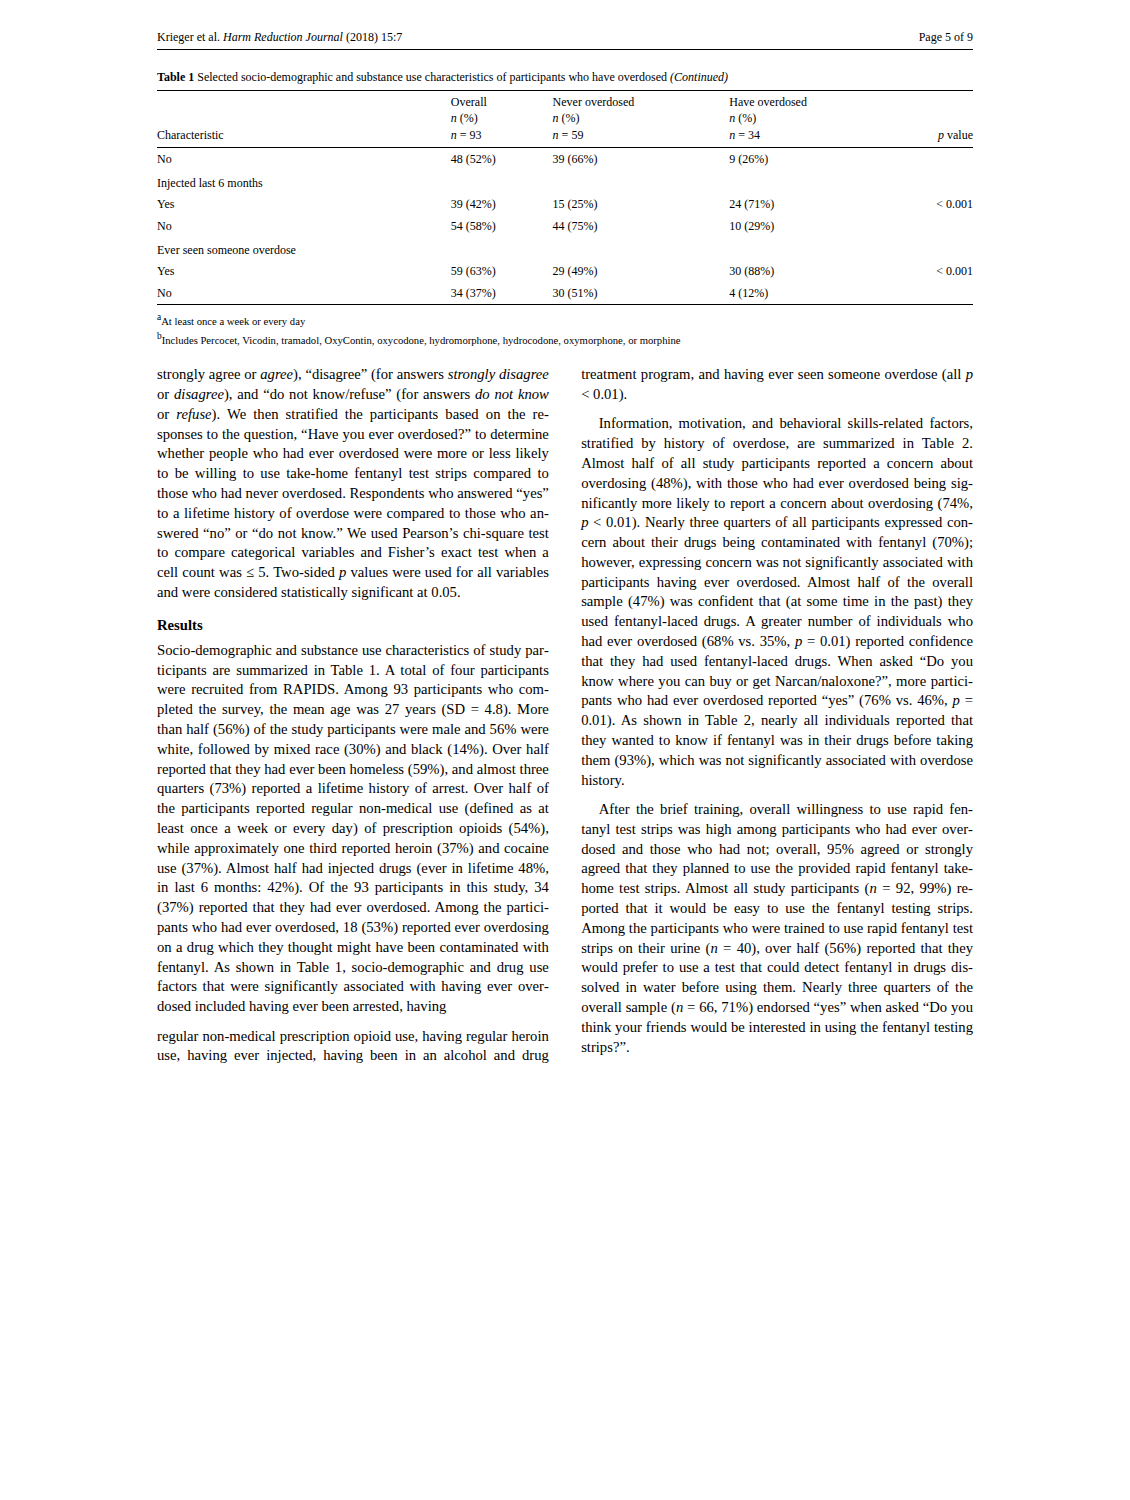Krieger et al. Harm Reduction Journal (2018) 15:7 Page 5 of 9
Table 1 Selected socio-demographic and substance use characteristics of participants who have overdosed (Continued)
| Characteristic | Overall n (%) n = 93 | Never overdosed n (%) n = 59 | Have overdosed n (%) n = 34 | p value |
| --- | --- | --- | --- | --- |
| No | 48 (52%) | 39 (66%) | 9 (26%) | |
| Injected last 6 months | | | | |
| Yes | 39 (42%) | 15 (25%) | 24 (71%) | < 0.001 |
| No | 54 (58%) | 44 (75%) | 10 (29%) | |
| Ever seen someone overdose | | | | |
| Yes | 59 (63%) | 29 (49%) | 30 (88%) | < 0.001 |
| No | 34 (37%) | 30 (51%) | 4 (12%) | |
aAt least once a week or every day
bIncludes Percocet, Vicodin, tramadol, OxyContin, oxycodone, hydromorphone, hydrocodone, oxymorphone, or morphine
strongly agree or agree), “disagree” (for answers strongly disagree or disagree), and “do not know/refuse” (for answers do not know or refuse). We then stratified the participants based on the responses to the question, “Have you ever overdosed?” to determine whether people who had ever overdosed were more or less likely to be willing to use take-home fentanyl test strips compared to those who had never overdosed. Respondents who answered “yes” to a lifetime history of overdose were compared to those who answered “no” or “do not know.” We used Pearson’s chi-square test to compare categorical variables and Fisher’s exact test when a cell count was ≤ 5. Two-sided p values were used for all variables and were considered statistically significant at 0.05.
Results
Socio-demographic and substance use characteristics of study participants are summarized in Table 1. A total of four participants were recruited from RAPIDS. Among 93 participants who completed the survey, the mean age was 27 years (SD = 4.8). More than half (56%) of the study participants were male and 56% were white, followed by mixed race (30%) and black (14%). Over half reported that they had ever been homeless (59%), and almost three quarters (73%) reported a lifetime history of arrest. Over half of the participants reported regular non-medical use (defined as at least once a week or every day) of prescription opioids (54%), while approximately one third reported heroin (37%) and cocaine use (37%). Almost half had injected drugs (ever in lifetime 48%, in last 6 months: 42%). Of the 93 participants in this study, 34 (37%) reported that they had ever overdosed. Among the participants who had ever overdosed, 18 (53%) reported ever overdosing on a drug which they thought might have been contaminated with fentanyl. As shown in Table 1, socio-demographic and drug use factors that were significantly associated with having ever overdosed included having ever been arrested, having
regular non-medical prescription opioid use, having regular heroin use, having ever injected, having been in an alcohol and drug treatment program, and having ever seen someone overdose (all p < 0.01).
Information, motivation, and behavioral skills-related factors, stratified by history of overdose, are summarized in Table 2. Almost half of all study participants reported a concern about overdosing (48%), with those who had ever overdosed being significantly more likely to report a concern about overdosing (74%, p < 0.01). Nearly three quarters of all participants expressed concern about their drugs being contaminated with fentanyl (70%); however, expressing concern was not significantly associated with participants having ever overdosed. Almost half of the overall sample (47%) was confident that (at some time in the past) they used fentanyl-laced drugs. A greater number of individuals who had ever overdosed (68% vs. 35%, p = 0.01) reported confidence that they had used fentanyl-laced drugs. When asked “Do you know where you can buy or get Narcan/naloxone?”, more participants who had ever overdosed reported “yes” (76% vs. 46%, p = 0.01). As shown in Table 2, nearly all individuals reported that they wanted to know if fentanyl was in their drugs before taking them (93%), which was not significantly associated with overdose history.
After the brief training, overall willingness to use rapid fentanyl test strips was high among participants who had ever overdosed and those who had not; overall, 95% agreed or strongly agreed that they planned to use the provided rapid fentanyl take-home test strips. Almost all study participants (n = 92, 99%) reported that it would be easy to use the fentanyl testing strips. Among the participants who were trained to use rapid fentanyl test strips on their urine (n = 40), over half (56%) reported that they would prefer to use a test that could detect fentanyl in drugs dissolved in water before using them. Nearly three quarters of the overall sample (n = 66, 71%) endorsed “yes” when asked “Do you think your friends would be interested in using the fentanyl testing strips?”.